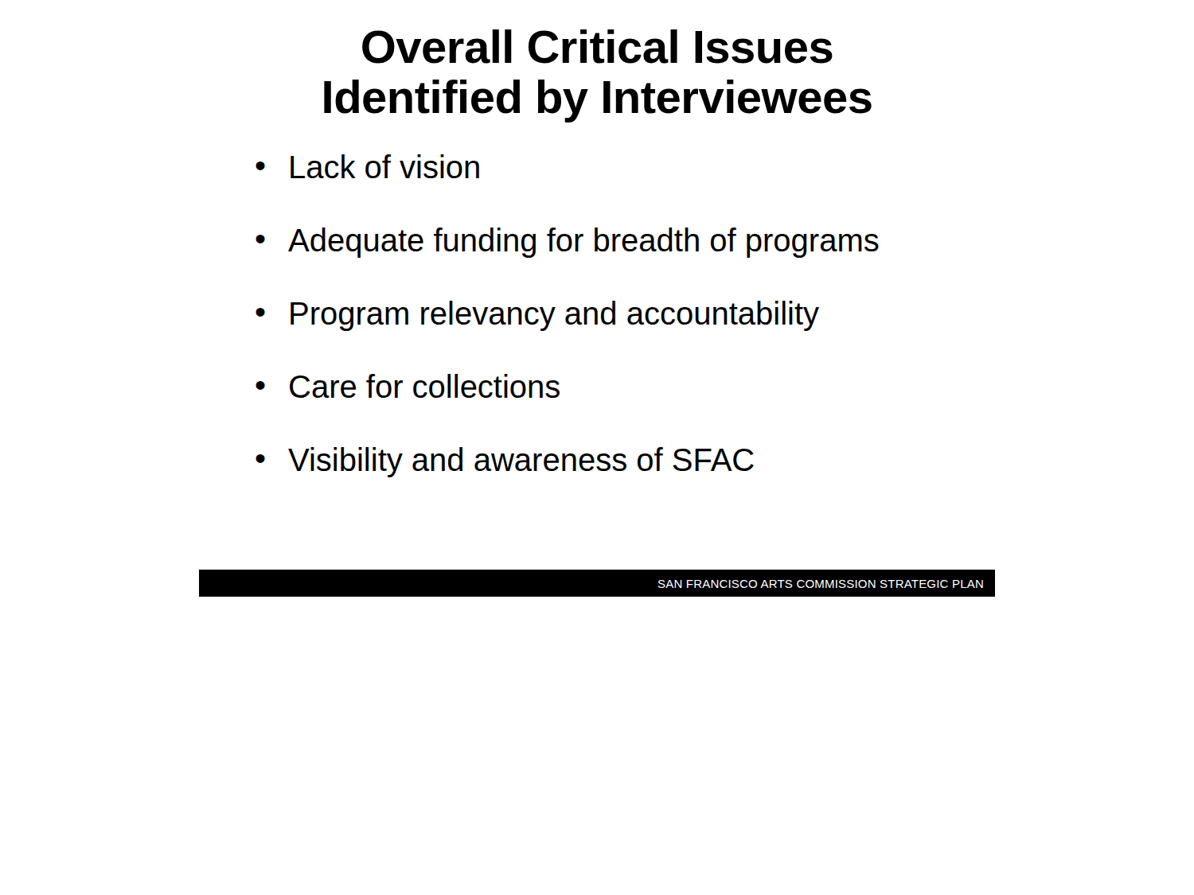Overall Critical Issues
Identified by Interviewees
Lack of vision
Adequate funding for breadth of programs
Program relevancy and accountability
Care for collections
Visibility and awareness of SFAC
SAN FRANCISCO ARTS COMMISSION STRATEGIC PLAN